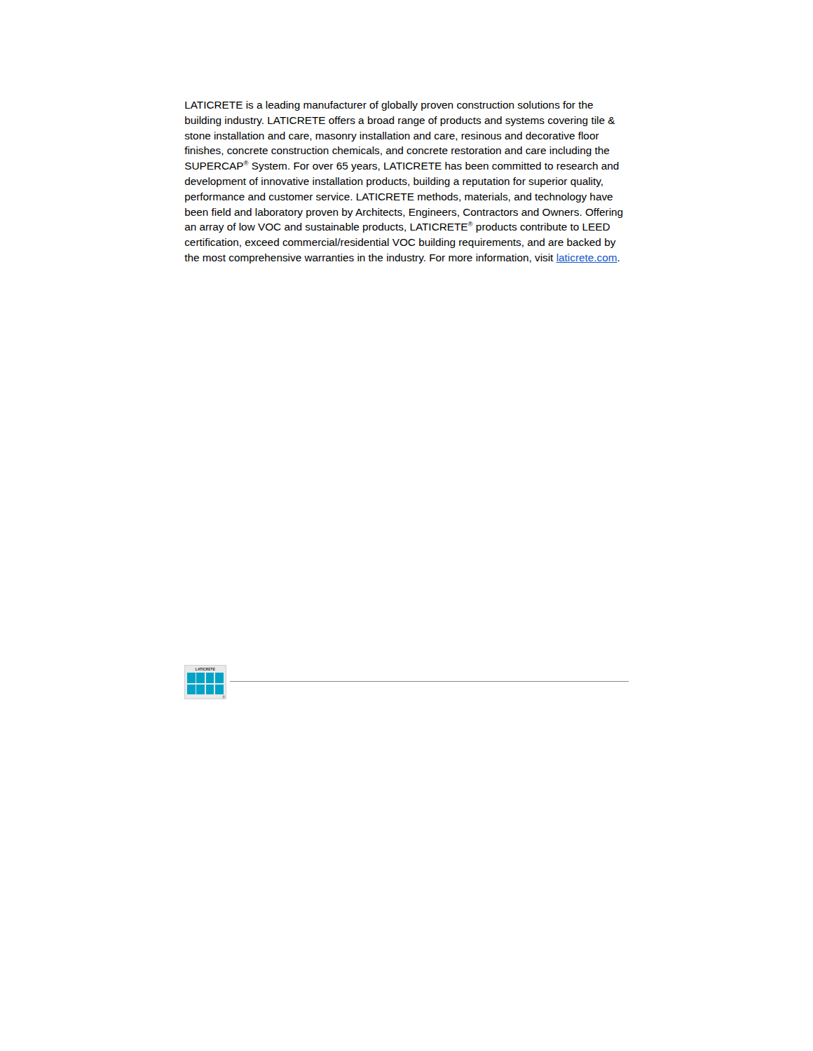LATICRETE is a leading manufacturer of globally proven construction solutions for the building industry. LATICRETE offers a broad range of products and systems covering tile & stone installation and care, masonry installation and care, resinous and decorative floor finishes, concrete construction chemicals, and concrete restoration and care including the SUPERCAP® System. For over 65 years, LATICRETE has been committed to research and development of innovative installation products, building a reputation for superior quality, performance and customer service. LATICRETE methods, materials, and technology have been field and laboratory proven by Architects, Engineers, Contractors and Owners. Offering an array of low VOC and sustainable products, LATICRETE® products contribute to LEED certification, exceed commercial/residential VOC building requirements, and are backed by the most comprehensive warranties in the industry. For more information, visit laticrete.com.
LATICRETE
®